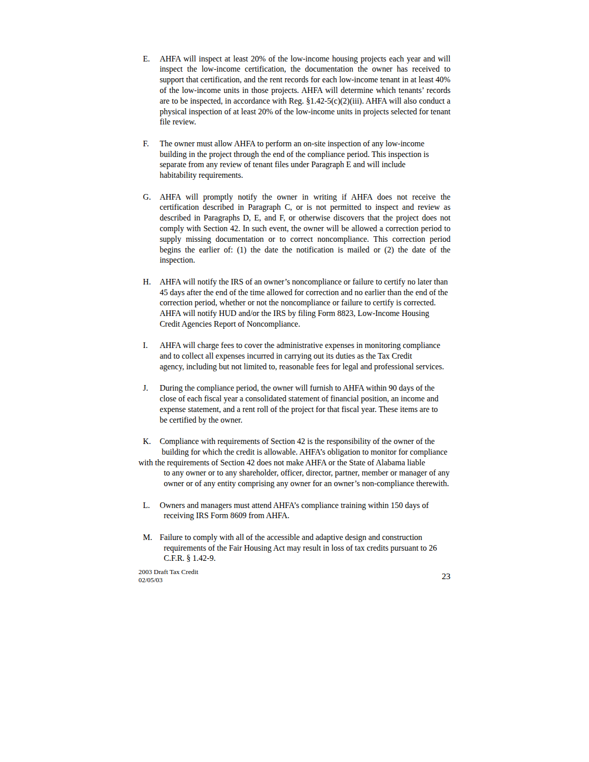E.
AHFA will inspect at least 20% of the low-income housing projects each year and will inspect the low-income certification, the documentation the owner has received to support that certification, and the rent records for each low-income tenant in at least 40% of the low-income units in those projects. AHFA will determine which tenants’ records are to be inspected, in accordance with Reg. §1.42-5(c)(2)(iii). AHFA will also conduct a physical inspection of at least 20% of the low-income units in projects selected for tenant file review.
F.
The owner must allow AHFA to perform an on-site inspection of any low-income
building in the project through the end of the compliance period. This inspection is
separate from any review of tenant files under Paragraph E and will include
habitability requirements.
G.
AHFA will promptly notify the owner in writing if AHFA does not receive the certification described in Paragraph C, or is not permitted to inspect and review as described in Paragraphs D, E, and F, or otherwise discovers that the project does not comply with Section 42. In such event, the owner will be allowed a correction period to supply missing documentation or to correct noncompliance. This correction period begins the earlier of: (1) the date the notification is mailed or (2) the date of the inspection.
H.
AHFA will notify the IRS of an owner’s noncompliance or failure to certify no later than
45 days after the end of the time allowed for correction and no earlier than the end of the
correction period, whether or not the noncompliance or failure to certify is corrected.
AHFA will notify HUD and/or the IRS by filing Form 8823, Low-Income Housing
Credit Agencies Report of Noncompliance.
I.
AHFA will charge fees to cover the administrative expenses in monitoring compliance
and to collect all expenses incurred in carrying out its duties as the Tax Credit
agency, including but not limited to, reasonable fees for legal and professional services.
J.
During the compliance period, the owner will furnish to AHFA within 90 days of the
close of each fiscal year a consolidated statement of financial position, an income and
expense statement, and a rent roll of the project for that fiscal year. These items are to
be certified by the owner.
K.
Compliance with requirements of Section 42 is the responsibility of the owner of the
building for which the credit is allowable. AHFA’s obligation to monitor for compliance
with the requirements of Section 42 does not make AHFA or the State of Alabama liable
to any owner or to any shareholder, officer, director, partner, member or manager of any
owner or of any entity comprising any owner for an owner’s non-compliance therewith.
L.
Owners and managers must attend AHFA’s compliance training within 150 days of
receiving IRS Form 8609 from AHFA.
M.
Failure to comply with all of the accessible and adaptive design and construction
requirements of the Fair Housing Act may result in loss of tax credits pursuant to 26
C.F.R. § 1.42-9.
2003 Draft Tax Credit
02/05/03
23